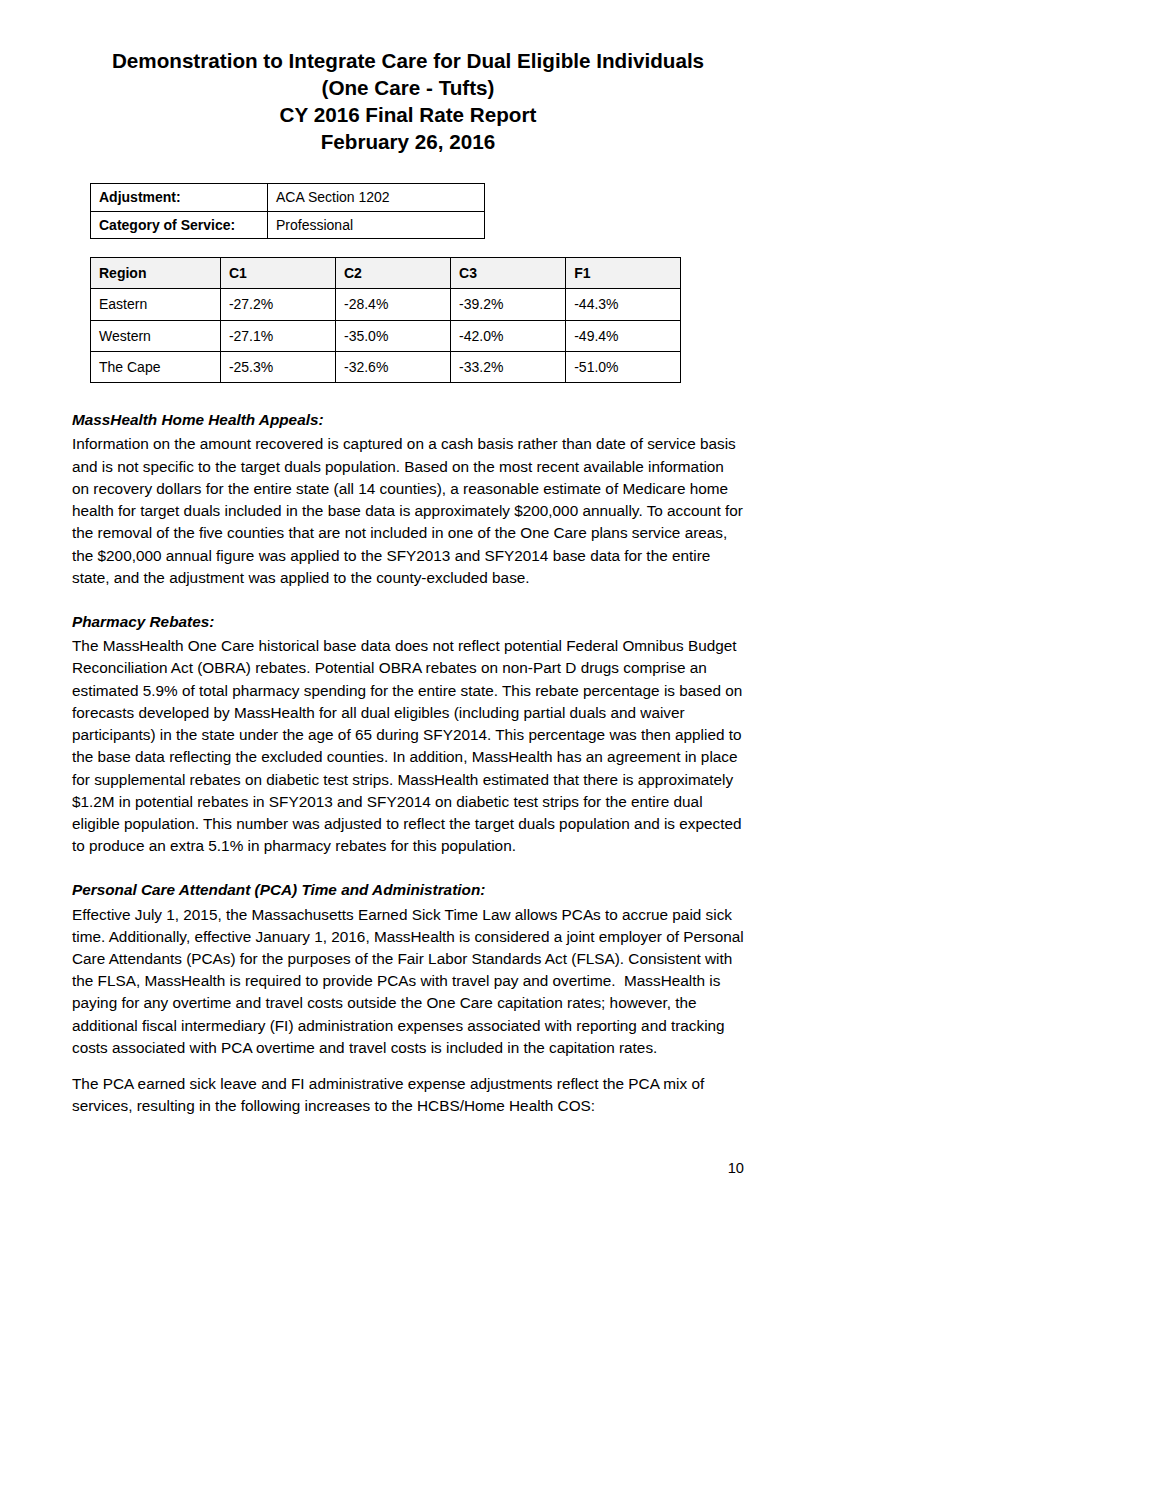Demonstration to Integrate Care for Dual Eligible Individuals
(One Care - Tufts)
CY 2016 Final Rate Report
February 26, 2016
| Adjustment: | ACA Section 1202 |
| Category of Service: | Professional |
| Region | C1 | C2 | C3 | F1 |
| --- | --- | --- | --- | --- |
| Eastern | -27.2% | -28.4% | -39.2% | -44.3% |
| Western | -27.1% | -35.0% | -42.0% | -49.4% |
| The Cape | -25.3% | -32.6% | -33.2% | -51.0% |
MassHealth Home Health Appeals:
Information on the amount recovered is captured on a cash basis rather than date of service basis and is not specific to the target duals population. Based on the most recent available information on recovery dollars for the entire state (all 14 counties), a reasonable estimate of Medicare home health for target duals included in the base data is approximately $200,000 annually. To account for the removal of the five counties that are not included in one of the One Care plans service areas, the $200,000 annual figure was applied to the SFY2013 and SFY2014 base data for the entire state, and the adjustment was applied to the county-excluded base.
Pharmacy Rebates:
The MassHealth One Care historical base data does not reflect potential Federal Omnibus Budget Reconciliation Act (OBRA) rebates. Potential OBRA rebates on non-Part D drugs comprise an estimated 5.9% of total pharmacy spending for the entire state. This rebate percentage is based on forecasts developed by MassHealth for all dual eligibles (including partial duals and waiver participants) in the state under the age of 65 during SFY2014. This percentage was then applied to the base data reflecting the excluded counties. In addition, MassHealth has an agreement in place for supplemental rebates on diabetic test strips. MassHealth estimated that there is approximately $1.2M in potential rebates in SFY2013 and SFY2014 on diabetic test strips for the entire dual eligible population. This number was adjusted to reflect the target duals population and is expected to produce an extra 5.1% in pharmacy rebates for this population.
Personal Care Attendant (PCA) Time and Administration:
Effective July 1, 2015, the Massachusetts Earned Sick Time Law allows PCAs to accrue paid sick time. Additionally, effective January 1, 2016, MassHealth is considered a joint employer of Personal Care Attendants (PCAs) for the purposes of the Fair Labor Standards Act (FLSA). Consistent with the FLSA, MassHealth is required to provide PCAs with travel pay and overtime. MassHealth is paying for any overtime and travel costs outside the One Care capitation rates; however, the additional fiscal intermediary (FI) administration expenses associated with reporting and tracking costs associated with PCA overtime and travel costs is included in the capitation rates.
The PCA earned sick leave and FI administrative expense adjustments reflect the PCA mix of services, resulting in the following increases to the HCBS/Home Health COS:
10